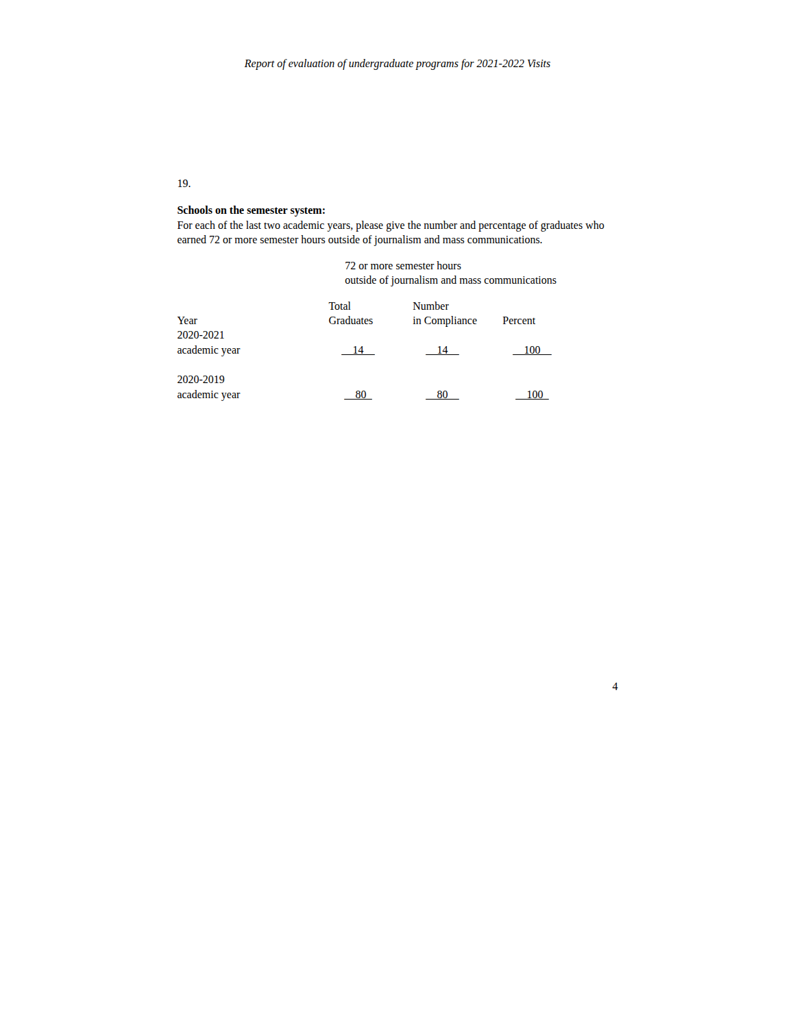Report of evaluation of undergraduate programs for 2021-2022 Visits
19.
Schools on the semester system:
For each of the last two academic years, please give the number and percentage of graduates who earned 72 or more semester hours outside of journalism and mass communications.
72 or more semester hours
outside of journalism and mass communications
| | Total | Number | |
| --- | --- | --- | --- |
| Year | Graduates | in Compliance | Percent |
| 2020-2021 academic year | __14__ | __14__ | __100__ |
| 2020-2019 academic year | __80_ | __80__ | __100_ |
4